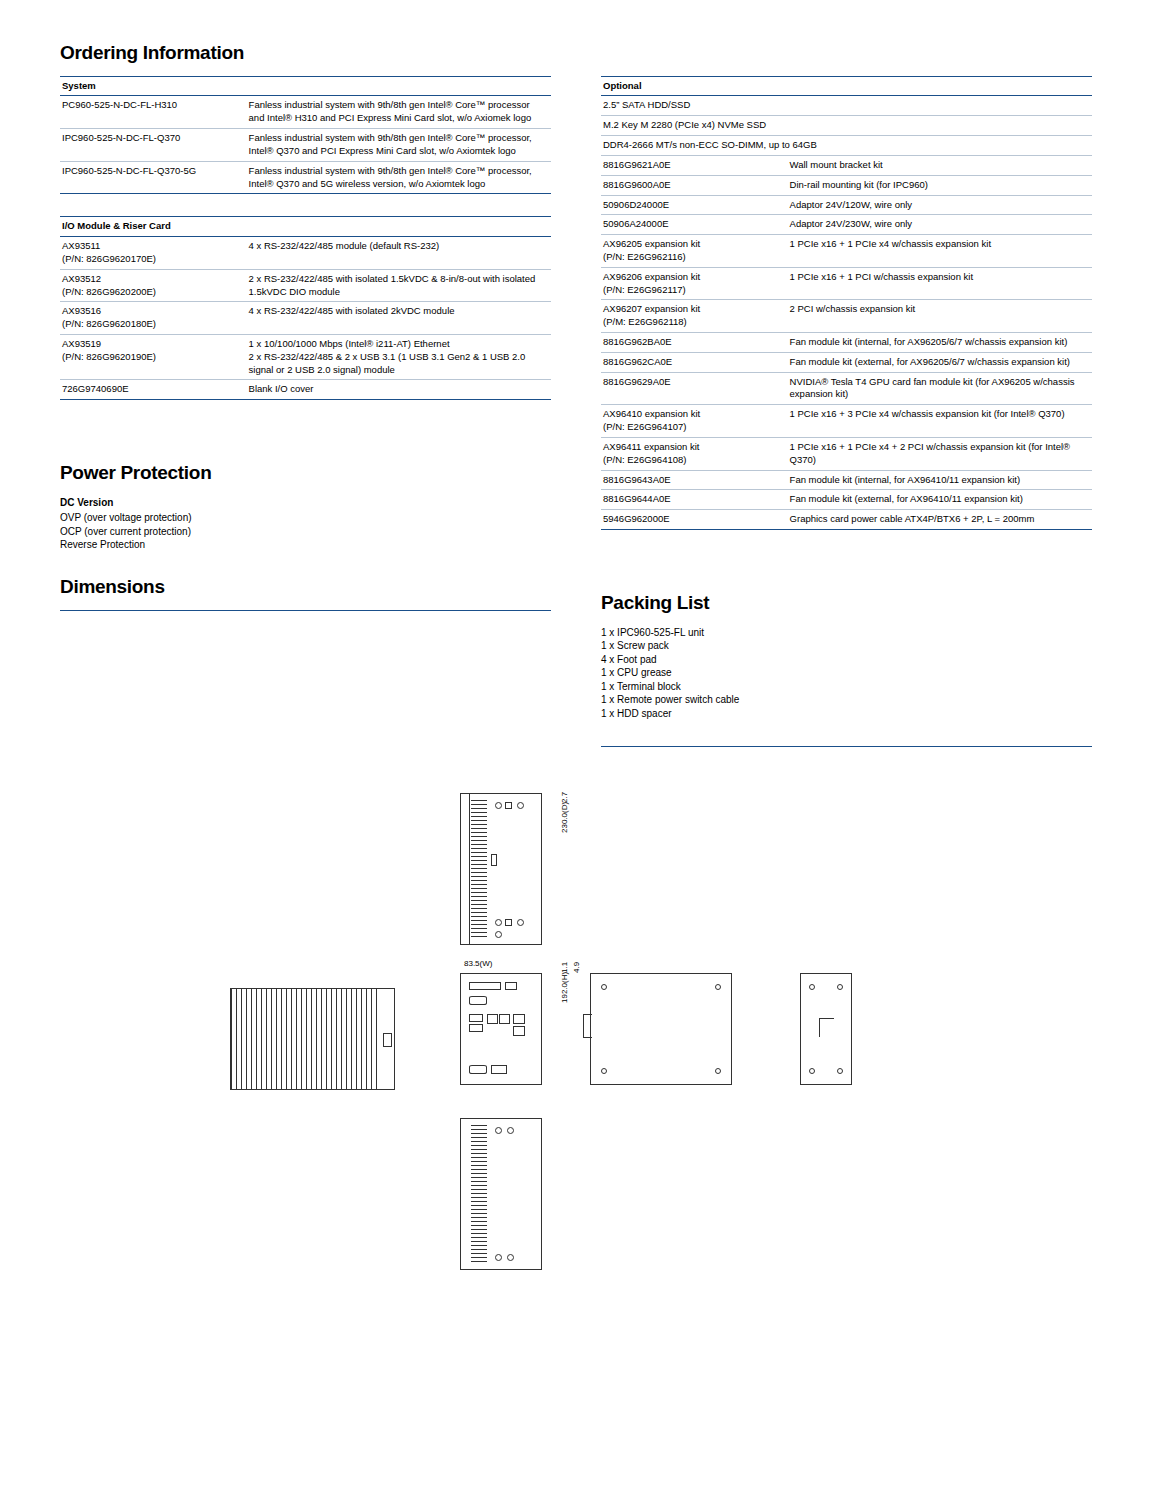Ordering Information
| System |
| --- |
| PC960-525-N-DC-FL-H310 | Fanless industrial system with 9th/8th gen Intel® Core™ processor and Intel® H310 and PCI Express Mini Card slot, w/o Axiomek logo |
| IPC960-525-N-DC-FL-Q370 | Fanless industrial system with 9th/8th gen Intel® Core™ processor, Intel® Q370 and PCI Express Mini Card slot, w/o Axiomtek logo |
| IPC960-525-N-DC-FL-Q370-5G | Fanless industrial system with 9th/8th gen Intel® Core™ processor, Intel® Q370 and 5G wireless version, w/o Axiomtek logo |
| I/O Module & Riser Card |
| --- |
| AX93511 (P/N: 826G9620170E) | 4 x RS-232/422/485 module (default RS-232) |
| AX93512 (P/N: 826G9620200E) | 2 x RS-232/422/485 with isolated 1.5kVDC & 8-in/8-out with isolated 1.5kVDC DIO module |
| AX93516 (P/N: 826G9620180E) | 4 x RS-232/422/485 with isolated 2kVDC module |
| AX93519 (P/N: 826G9620190E) | 1 x 10/100/1000 Mbps (Intel® i211-AT) Ethernet 2 x RS-232/422/485 & 2 x USB 3.1 (1 USB 3.1 Gen2 & 1 USB 2.0 signal or 2 USB 2.0 signal) module |
| 726G9740690E | Blank I/O cover |
Power Protection
DC Version
OVP (over voltage protection)
OCP (over current protection)
Reverse Protection
Dimensions
| Optional |
| --- |
| 2.5” SATA HDD/SSD |
| M.2 Key M 2280 (PCIe x4) NVMe SSD |
| DDR4-2666 MT/s non-ECC SO-DIMM, up to 64GB |
| 8816G9621A0E | Wall mount bracket kit |
| 8816G9600A0E | Din-rail mounting kit (for IPC960) |
| 50906D24000E | Adaptor 24V/120W, wire only |
| 50906A24000E | Adaptor 24V/230W, wire only |
| AX96205 expansion kit (P/N: E26G962116) | 1 PCIe x16 + 1 PCIe x4 w/chassis expansion kit |
| AX96206 expansion kit (P/N: E26G962117) | 1 PCIe x16 + 1 PCI w/chassis expansion kit |
| AX96207 expansion kit (P/M: E26G962118) | 2 PCI w/chassis expansion kit |
| 8816G962BA0E | Fan module kit (internal, for AX96205/6/7 w/chassis expansion kit) |
| 8816G962CA0E | Fan module kit (external, for AX96205/6/7 w/chassis expansion kit) |
| 8816G9629A0E | NVIDIA® Tesla T4 GPU card fan module kit (for AX96205 w/chassis expansion kit) |
| AX96410 expansion kit (P/N: E26G964107) | 1 PCIe x16 + 3 PCIe x4 w/chassis expansion kit (for Intel® Q370) |
| AX96411 expansion kit (P/N: E26G964108) | 1 PCIe x16 + 1 PCIe x4 + 2 PCI w/chassis expansion kit (for Intel® Q370) |
| 8816G9643A0E | Fan module kit (internal, for AX96410/11 expansion kit) |
| 8816G9644A0E | Fan module kit (external, for AX96410/11 expansion kit) |
| 5946G962000E | Graphics card power cable ATX4P/BTX6 + 2P, L = 200mm |
Packing List
1 x IPC960-525-FL unit
1 x Screw pack
4 x Foot pad
1 x CPU grease
1 x Terminal block
1 x Remote power switch cable
1 x HDD spacer
2.7
230.0(D)
83.5(W)
1.1
4.9
192.0(H)